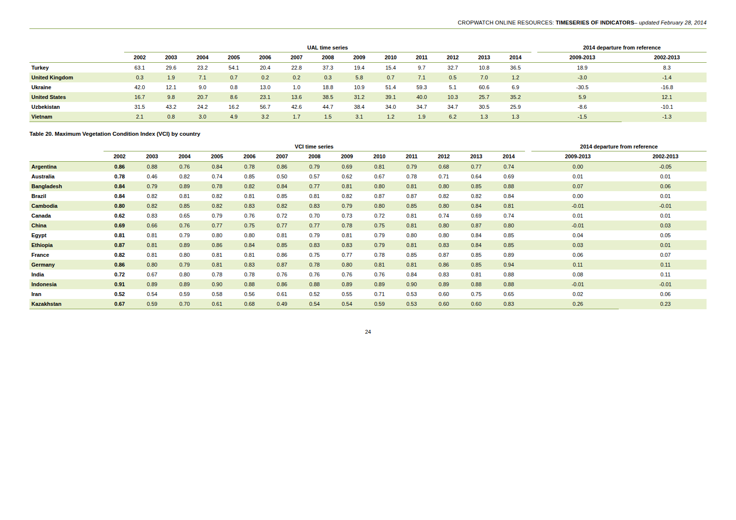CROPWATCH ONLINE RESOURCES: TIMESERIES OF INDICATORS– updated February 28, 2014
| | UAL time series | | 2014 departure from reference |
| --- | --- | --- | --- |
| | 2002 | 2003 | 2004 | 2005 | 2006 | 2007 | 2008 | 2009 | 2010 | 2011 | 2012 | 2013 | 2014 | | 2009-2013 | 2002-2013 |
| Turkey | 63.1 | 29.6 | 23.2 | 54.1 | 20.4 | 22.8 | 37.3 | 19.4 | 15.4 | 9.7 | 32.7 | 10.8 | 36.5 | | 18.9 | 8.3 |
| United Kingdom | 0.3 | 1.9 | 7.1 | 0.7 | 0.2 | 0.2 | 0.3 | 5.8 | 0.7 | 7.1 | 0.5 | 7.0 | 1.2 | | -3.0 | -1.4 |
| Ukraine | 42.0 | 12.1 | 9.0 | 0.8 | 13.0 | 1.0 | 18.8 | 10.9 | 51.4 | 59.3 | 5.1 | 60.6 | 6.9 | | -30.5 | -16.8 |
| United States | 16.7 | 9.8 | 20.7 | 8.6 | 23.1 | 13.6 | 38.5 | 31.2 | 39.1 | 40.0 | 10.3 | 25.7 | 35.2 | | 5.9 | 12.1 |
| Uzbekistan | 31.5 | 43.2 | 24.2 | 16.2 | 56.7 | 42.6 | 44.7 | 38.4 | 34.0 | 34.7 | 34.7 | 30.5 | 25.9 | | -8.6 | -10.1 |
| Vietnam | 2.1 | 0.8 | 3.0 | 4.9 | 3.2 | 1.7 | 1.5 | 3.1 | 1.2 | 1.9 | 6.2 | 1.3 | 1.3 | | -1.5 | -1.3 |
Table 20. Maximum Vegetation Condition Index (VCI) by country
| | VCI time series | | 2014 departure from reference |
| --- | --- | --- | --- |
| | 2002 | 2003 | 2004 | 2005 | 2006 | 2007 | 2008 | 2009 | 2010 | 2011 | 2012 | 2013 | 2014 | | 2009-2013 | 2002-2013 |
| Argentina | 0.86 | 0.88 | 0.76 | 0.84 | 0.78 | 0.86 | 0.79 | 0.69 | 0.81 | 0.79 | 0.68 | 0.77 | 0.74 | | 0.00 | -0.05 |
| Australia | 0.78 | 0.46 | 0.82 | 0.74 | 0.85 | 0.50 | 0.57 | 0.62 | 0.67 | 0.78 | 0.71 | 0.64 | 0.69 | | 0.01 | 0.01 |
| Bangladesh | 0.84 | 0.79 | 0.89 | 0.78 | 0.82 | 0.84 | 0.77 | 0.81 | 0.80 | 0.81 | 0.80 | 0.85 | 0.88 | | 0.07 | 0.06 |
| Brazil | 0.84 | 0.82 | 0.81 | 0.82 | 0.81 | 0.85 | 0.81 | 0.82 | 0.87 | 0.87 | 0.82 | 0.82 | 0.84 | | 0.00 | 0.01 |
| Cambodia | 0.80 | 0.82 | 0.85 | 0.82 | 0.83 | 0.82 | 0.83 | 0.79 | 0.80 | 0.85 | 0.80 | 0.84 | 0.81 | | -0.01 | -0.01 |
| Canada | 0.62 | 0.83 | 0.65 | 0.79 | 0.76 | 0.72 | 0.70 | 0.73 | 0.72 | 0.81 | 0.74 | 0.69 | 0.74 | | 0.01 | 0.01 |
| China | 0.69 | 0.66 | 0.76 | 0.77 | 0.75 | 0.77 | 0.77 | 0.78 | 0.75 | 0.81 | 0.80 | 0.87 | 0.80 | | -0.01 | 0.03 |
| Egypt | 0.81 | 0.81 | 0.79 | 0.80 | 0.80 | 0.81 | 0.79 | 0.81 | 0.79 | 0.80 | 0.80 | 0.84 | 0.85 | | 0.04 | 0.05 |
| Ethiopia | 0.87 | 0.81 | 0.89 | 0.86 | 0.84 | 0.85 | 0.83 | 0.83 | 0.79 | 0.81 | 0.83 | 0.84 | 0.85 | | 0.03 | 0.01 |
| France | 0.82 | 0.81 | 0.80 | 0.81 | 0.81 | 0.86 | 0.75 | 0.77 | 0.78 | 0.85 | 0.87 | 0.85 | 0.89 | | 0.06 | 0.07 |
| Germany | 0.86 | 0.80 | 0.79 | 0.81 | 0.83 | 0.87 | 0.78 | 0.80 | 0.81 | 0.81 | 0.86 | 0.85 | 0.94 | | 0.11 | 0.11 |
| India | 0.72 | 0.67 | 0.80 | 0.78 | 0.78 | 0.76 | 0.76 | 0.76 | 0.76 | 0.84 | 0.83 | 0.81 | 0.88 | | 0.08 | 0.11 |
| Indonesia | 0.91 | 0.89 | 0.89 | 0.90 | 0.88 | 0.86 | 0.88 | 0.89 | 0.89 | 0.90 | 0.89 | 0.88 | 0.88 | | -0.01 | -0.01 |
| Iran | 0.52 | 0.54 | 0.59 | 0.58 | 0.56 | 0.61 | 0.52 | 0.55 | 0.71 | 0.53 | 0.60 | 0.75 | 0.65 | | 0.02 | 0.06 |
| Kazakhstan | 0.67 | 0.59 | 0.70 | 0.61 | 0.68 | 0.49 | 0.54 | 0.54 | 0.59 | 0.53 | 0.60 | 0.60 | 0.83 | | 0.26 | 0.23 |
24